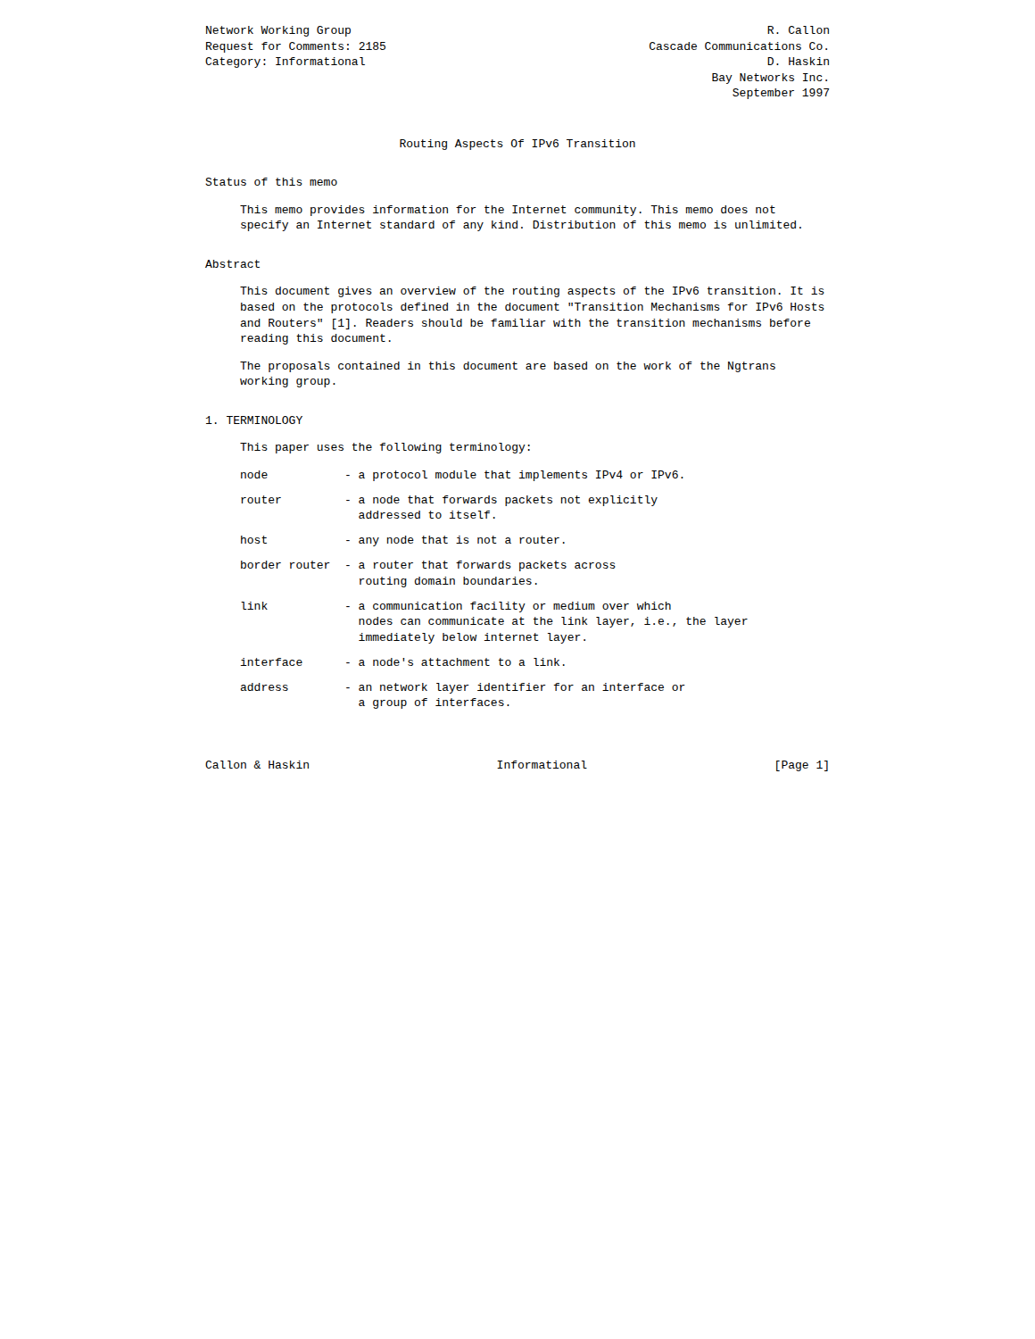Network Working Group Request for Comments: 2185 Category: Informational
R. Callon Cascade Communications Co. D. Haskin Bay Networks Inc. September 1997
Routing Aspects Of IPv6 Transition
Status of this memo
This memo provides information for the Internet community. This memo does not specify an Internet standard of any kind. Distribution of this memo is unlimited.
Abstract
This document gives an overview of the routing aspects of the IPv6 transition. It is based on the protocols defined in the document "Transition Mechanisms for IPv6 Hosts and Routers" [1]. Readers should be familiar with the transition mechanisms before reading this document.
The proposals contained in this document are based on the work of the Ngtrans working group.
1. TERMINOLOGY
This paper uses the following terminology:
node
- a protocol module that implements IPv4 or IPv6.
router
- a node that forwards packets not explicitly
addressed to itself.
host
- any node that is not a router.
border router
- a router that forwards packets across
routing domain boundaries.
link
- a communication facility or medium over which
nodes can communicate at the link layer, i.e., the layer
immediately below internet layer.
interface
- a node's attachment to a link.
address
- an network layer identifier for an interface or
a group of interfaces.
Callon & Haskin
Informational
[Page 1]